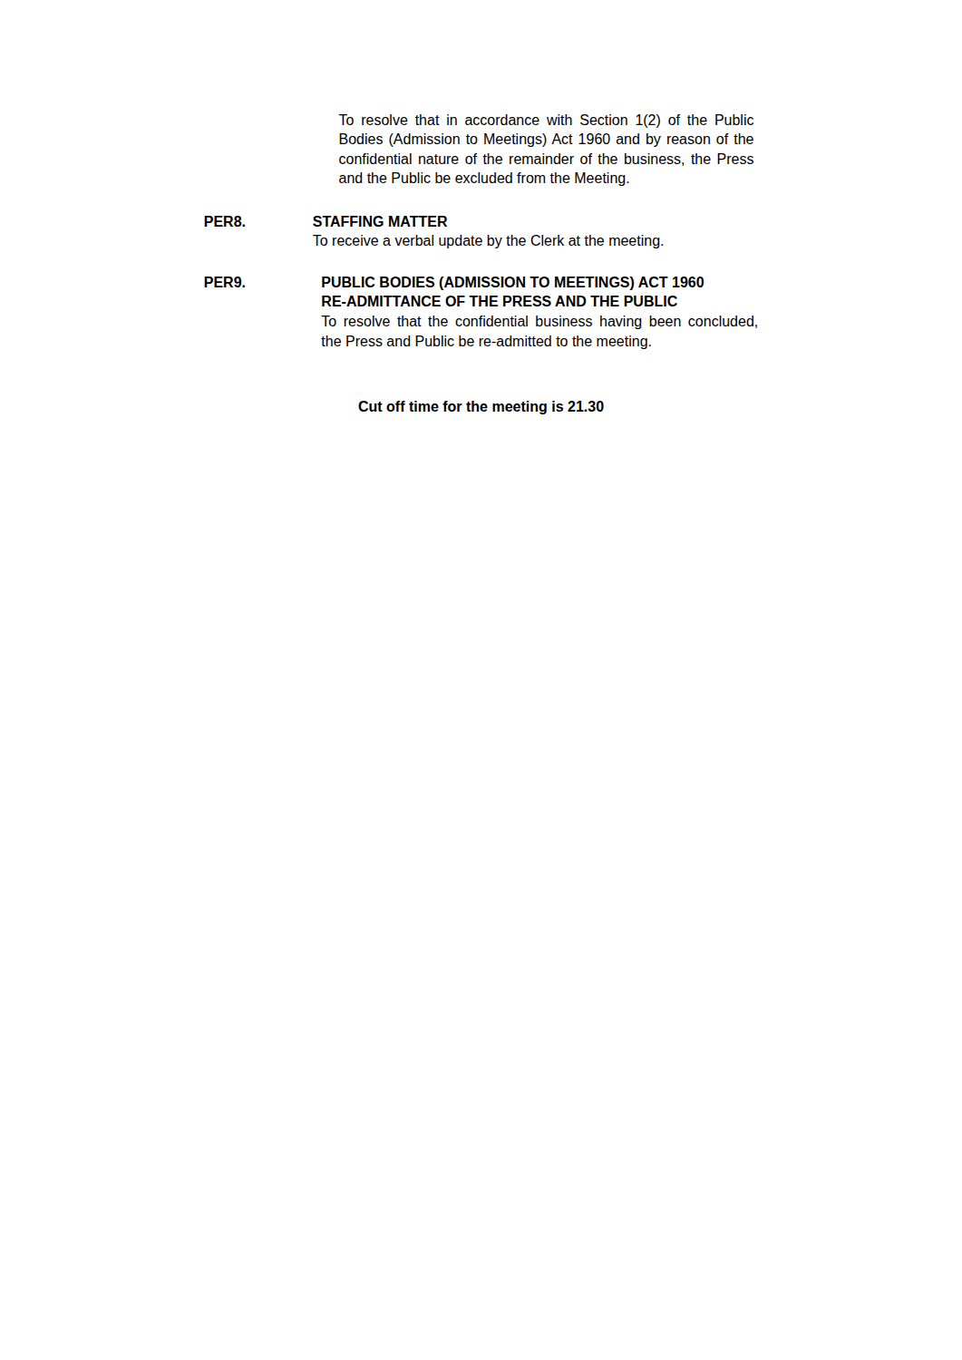To resolve that in accordance with Section 1(2) of the Public Bodies (Admission to Meetings) Act 1960 and by reason of the confidential nature of the remainder of the business, the Press and the Public be excluded from the Meeting.
PER8.
STAFFING MATTER
To receive a verbal update by the Clerk at the meeting.
PER9.
PUBLIC BODIES (ADMISSION TO MEETINGS) ACT 1960
RE-ADMITTANCE OF THE PRESS AND THE PUBLIC
To resolve that the confidential business having been concluded, the Press and Public be re-admitted to the meeting.
Cut off time for the meeting is 21.30